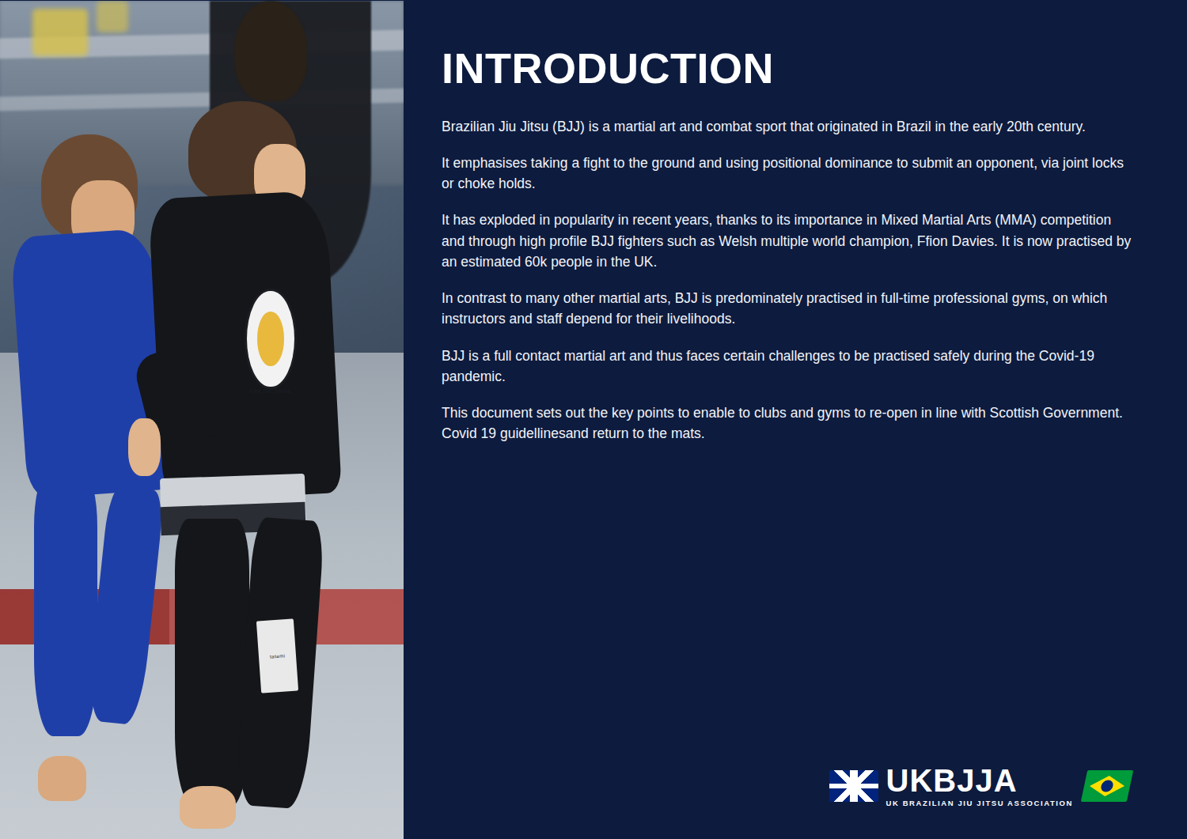FOR THE PRIDE
tatami
INTRODUCTION
Brazilian Jiu Jitsu (BJJ) is a martial art and combat sport that originated in Brazil in the early 20th century.
It emphasises taking a fight to the ground and using positional dominance to submit an opponent, via joint locks or choke holds.
It has exploded in popularity in recent years, thanks to its importance in Mixed Martial Arts (MMA) competition and through high profile BJJ fighters such as Welsh multiple world champion, Ffion Davies. It is now practised by an estimated 60k people in the UK.
In contrast to many other martial arts, BJJ is predominately practised in full-time professional gyms, on which instructors and staff depend for their livelihoods.
BJJ is a full contact martial art and thus faces certain challenges to be practised safely during the Covid-19 pandemic.
This document sets out the key points to enable to clubs and gyms to re-open in line with Scottish Government. Covid 19 guidellinesand return to the mats.
UKBJJA UK BRAZILIAN JIU JITSU ASSOCIATION